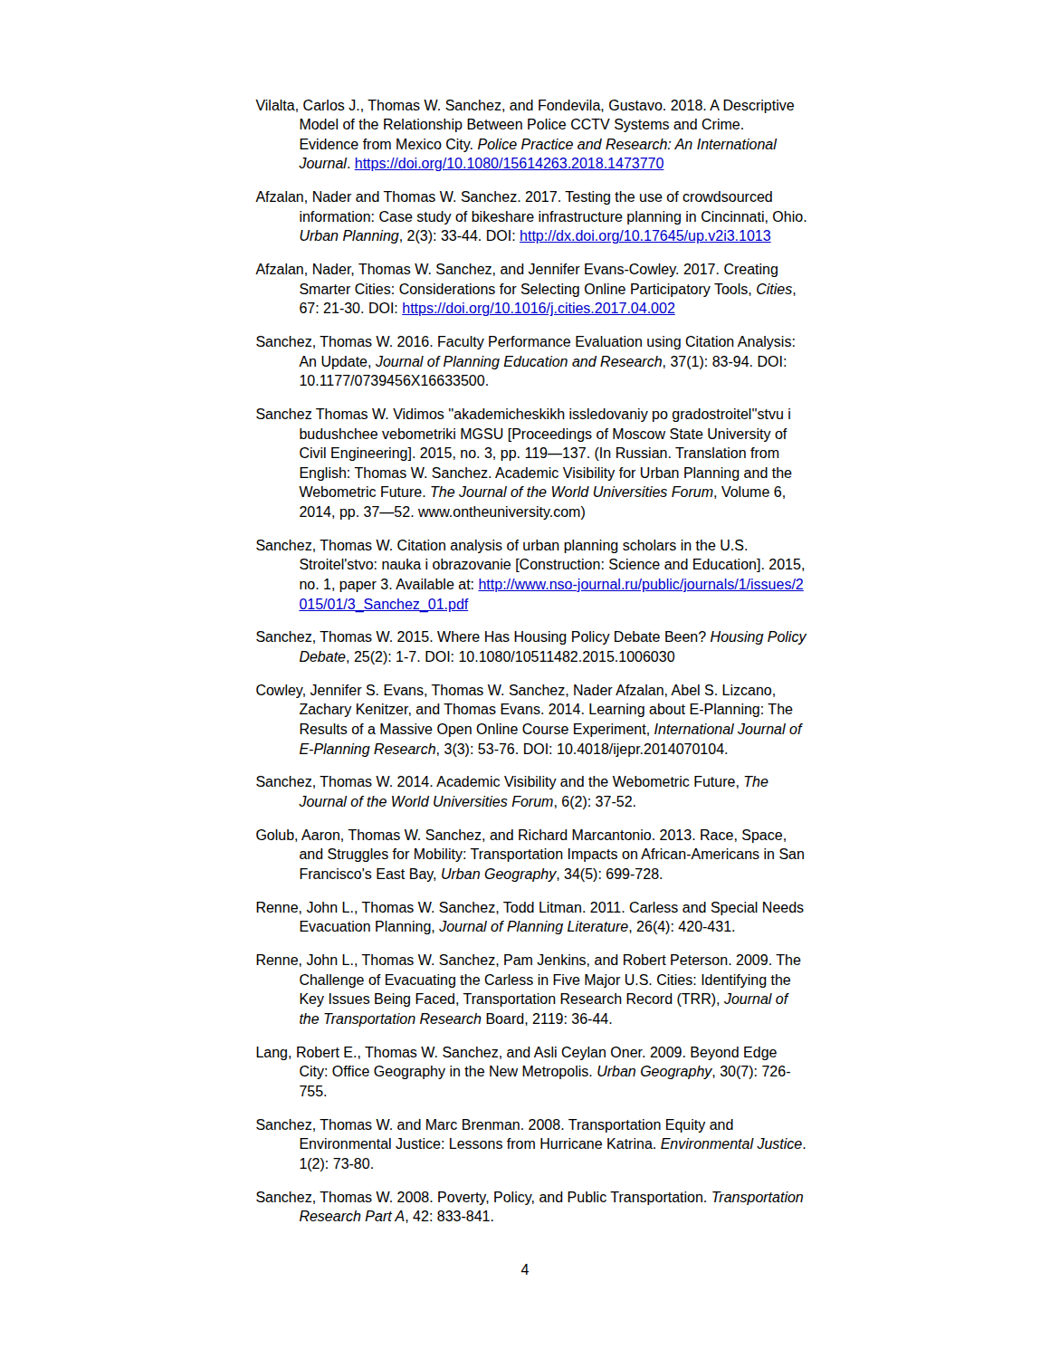Vilalta, Carlos J., Thomas W. Sanchez, and Fondevila, Gustavo. 2018. A Descriptive Model of the Relationship Between Police CCTV Systems and Crime. Evidence from Mexico City. Police Practice and Research: An International Journal. https://doi.org/10.1080/15614263.2018.1473770
Afzalan, Nader and Thomas W. Sanchez. 2017. Testing the use of crowdsourced information: Case study of bikeshare infrastructure planning in Cincinnati, Ohio. Urban Planning, 2(3): 33-44. DOI: http://dx.doi.org/10.17645/up.v2i3.1013
Afzalan, Nader, Thomas W. Sanchez, and Jennifer Evans-Cowley. 2017. Creating Smarter Cities: Considerations for Selecting Online Participatory Tools, Cities, 67: 21-30. DOI: https://doi.org/10.1016/j.cities.2017.04.002
Sanchez, Thomas W. 2016. Faculty Performance Evaluation using Citation Analysis: An Update, Journal of Planning Education and Research, 37(1): 83-94. DOI: 10.1177/0739456X16633500.
Sanchez Thomas W. Vidimos ''akademicheskikh issledovaniy po gradostroitel''stvu i budushchee vebometriki MGSU [Proceedings of Moscow State University of Civil Engineering]. 2015, no. 3, pp. 119—137. (In Russian. Translation from English: Thomas W. Sanchez. Academic Visibility for Urban Planning and the Webometric Future. The Journal of the World Universities Forum, Volume 6, 2014, pp. 37—52. www.ontheuniversity.com)
Sanchez, Thomas W. Citation analysis of urban planning scholars in the U.S. Stroitel'stvo: nauka i obrazovanie [Construction: Science and Education]. 2015, no. 1, paper 3. Available at: http://www.nso-journal.ru/public/journals/1/issues/2015/01/3_Sanchez_01.pdf
Sanchez, Thomas W. 2015. Where Has Housing Policy Debate Been? Housing Policy Debate, 25(2): 1-7. DOI: 10.1080/10511482.2015.1006030
Cowley, Jennifer S. Evans, Thomas W. Sanchez, Nader Afzalan, Abel S. Lizcano, Zachary Kenitzer, and Thomas Evans. 2014. Learning about E-Planning: The Results of a Massive Open Online Course Experiment, International Journal of E-Planning Research, 3(3): 53-76. DOI: 10.4018/ijepr.2014070104.
Sanchez, Thomas W. 2014. Academic Visibility and the Webometric Future, The Journal of the World Universities Forum, 6(2): 37-52.
Golub, Aaron, Thomas W. Sanchez, and Richard Marcantonio. 2013. Race, Space, and Struggles for Mobility: Transportation Impacts on African-Americans in San Francisco's East Bay, Urban Geography, 34(5): 699-728.
Renne, John L., Thomas W. Sanchez, Todd Litman. 2011. Carless and Special Needs Evacuation Planning, Journal of Planning Literature, 26(4): 420-431.
Renne, John L., Thomas W. Sanchez, Pam Jenkins, and Robert Peterson. 2009. The Challenge of Evacuating the Carless in Five Major U.S. Cities: Identifying the Key Issues Being Faced, Transportation Research Record (TRR), Journal of the Transportation Research Board, 2119: 36-44.
Lang, Robert E., Thomas W. Sanchez, and Asli Ceylan Oner. 2009. Beyond Edge City: Office Geography in the New Metropolis. Urban Geography, 30(7): 726-755.
Sanchez, Thomas W. and Marc Brenman. 2008. Transportation Equity and Environmental Justice: Lessons from Hurricane Katrina. Environmental Justice. 1(2): 73-80.
Sanchez, Thomas W. 2008. Poverty, Policy, and Public Transportation. Transportation Research Part A, 42: 833-841.
4